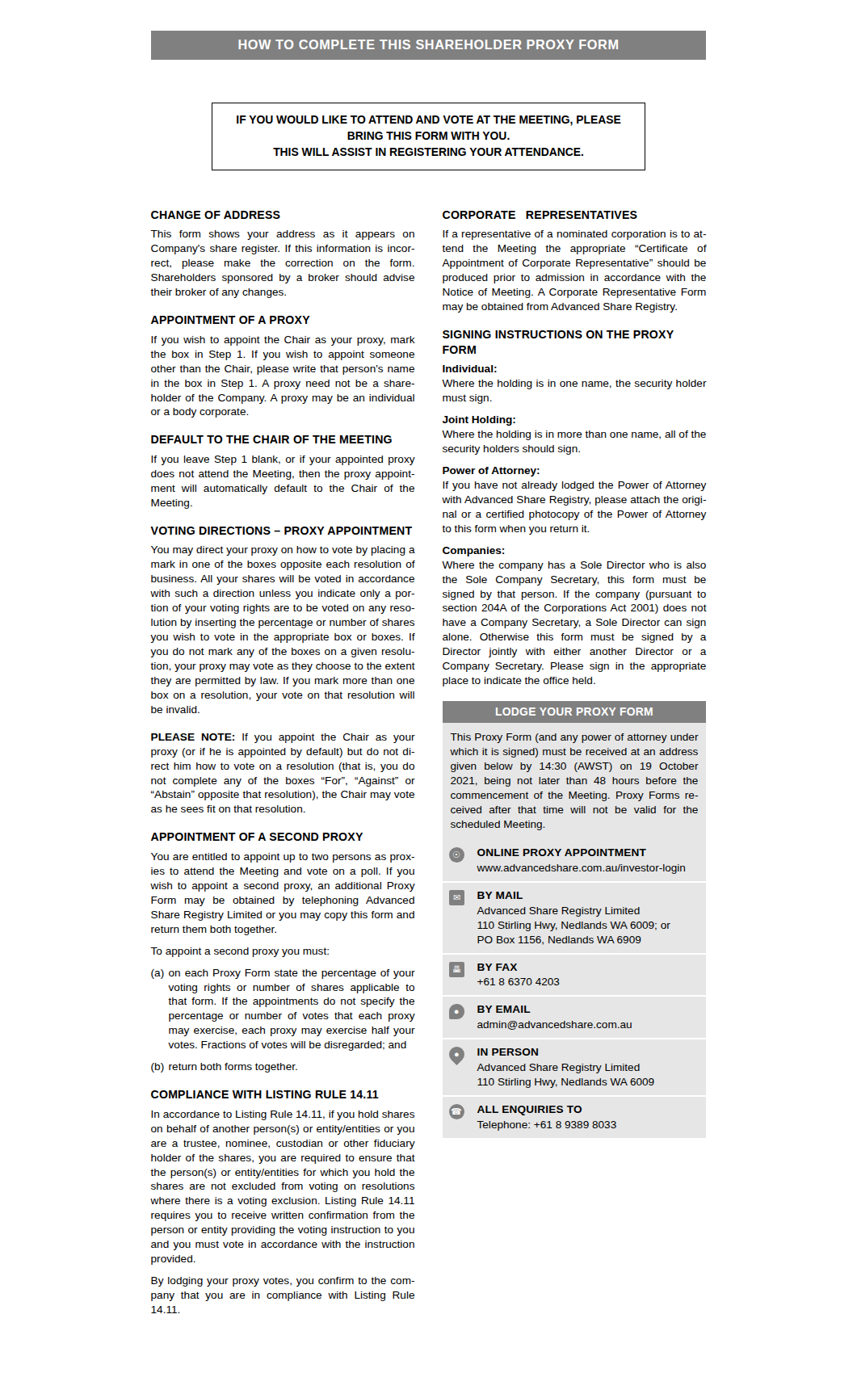HOW TO COMPLETE THIS SHAREHOLDER PROXY FORM
IF YOU WOULD LIKE TO ATTEND AND VOTE AT THE MEETING, PLEASE BRING THIS FORM WITH YOU.
THIS WILL ASSIST IN REGISTERING YOUR ATTENDANCE.
CHANGE OF ADDRESS
This form shows your address as it appears on Company's share register. If this information is incorrect, please make the correction on the form. Shareholders sponsored by a broker should advise their broker of any changes.
APPOINTMENT OF A PROXY
If you wish to appoint the Chair as your proxy, mark the box in Step 1. If you wish to appoint someone other than the Chair, please write that person's name in the box in Step 1. A proxy need not be a shareholder of the Company. A proxy may be an individual or a body corporate.
DEFAULT TO THE CHAIR OF THE MEETING
If you leave Step 1 blank, or if your appointed proxy does not attend the Meeting, then the proxy appointment will automatically default to the Chair of the Meeting.
VOTING DIRECTIONS – PROXY APPOINTMENT
You may direct your proxy on how to vote by placing a mark in one of the boxes opposite each resolution of business. All your shares will be voted in accordance with such a direction unless you indicate only a portion of your voting rights are to be voted on any resolution by inserting the percentage or number of shares you wish to vote in the appropriate box or boxes. If you do not mark any of the boxes on a given resolution, your proxy may vote as they choose to the extent they are permitted by law. If you mark more than one box on a resolution, your vote on that resolution will be invalid.
PLEASE NOTE: If you appoint the Chair as your proxy (or if he is appointed by default) but do not direct him how to vote on a resolution (that is, you do not complete any of the boxes “For”, “Against” or “Abstain” opposite that resolution), the Chair may vote as he sees fit on that resolution.
APPOINTMENT OF A SECOND PROXY
You are entitled to appoint up to two persons as proxies to attend the Meeting and vote on a poll. If you wish to appoint a second proxy, an additional Proxy Form may be obtained by telephoning Advanced Share Registry Limited or you may copy this form and return them both together.
To appoint a second proxy you must:
on each Proxy Form state the percentage of your voting rights or number of shares applicable to that form. If the appointments do not specify the percentage or number of votes that each proxy may exercise, each proxy may exercise half your votes. Fractions of votes will be disregarded; and
return both forms together.
COMPLIANCE WITH LISTING RULE 14.11
In accordance to Listing Rule 14.11, if you hold shares on behalf of another person(s) or entity/entities or you are a trustee, nominee, custodian or other fiduciary holder of the shares, you are required to ensure that the person(s) or entity/entities for which you hold the shares are not excluded from voting on resolutions where there is a voting exclusion. Listing Rule 14.11 requires you to receive written confirmation from the person or entity providing the voting instruction to you and you must vote in accordance with the instruction provided.
By lodging your proxy votes, you confirm to the company that you are in compliance with Listing Rule 14.11.
CORPORATE REPRESENTATIVES
If a representative of a nominated corporation is to attend the Meeting the appropriate “Certificate of Appointment of Corporate Representative” should be produced prior to admission in accordance with the Notice of Meeting. A Corporate Representative Form may be obtained from Advanced Share Registry.
SIGNING INSTRUCTIONS ON THE PROXY FORM
Individual:
Where the holding is in one name, the security holder must sign.
Joint Holding:
Where the holding is in more than one name, all of the security holders should sign.
Power of Attorney:
If you have not already lodged the Power of Attorney with Advanced Share Registry, please attach the original or a certified photocopy of the Power of Attorney to this form when you return it.
Companies:
Where the company has a Sole Director who is also the Sole Company Secretary, this form must be signed by that person. If the company (pursuant to section 204A of the Corporations Act 2001) does not have a Company Secretary, a Sole Director can sign alone. Otherwise this form must be signed by a Director jointly with either another Director or a Company Secretary. Please sign in the appropriate place to indicate the office held.
LODGE YOUR PROXY FORM
This Proxy Form (and any power of attorney under which it is signed) must be received at an address given below by 14:30 (AWST) on 19 October 2021, being not later than 48 hours before the commencement of the Meeting. Proxy Forms received after that time will not be valid for the scheduled Meeting.
| ☉ | ONLINE PROXY APPOINTMENT www.advancedshare.com.au/investor-login |
| ✉ | BY MAIL Advanced Share Registry Limited 110 Stirling Hwy, Nedlands WA 6009; or PO Box 1156, Nedlands WA 6909 |
| 🖶 | BY FAX +61 8 6370 4203 |
| ● | BY EMAIL admin@advancedshare.com.au |
| ● | IN PERSON Advanced Share Registry Limited 110 Stirling Hwy, Nedlands WA 6009 |
| ☎ | ALL ENQUIRIES TO Telephone: +61 8 9389 8033 |